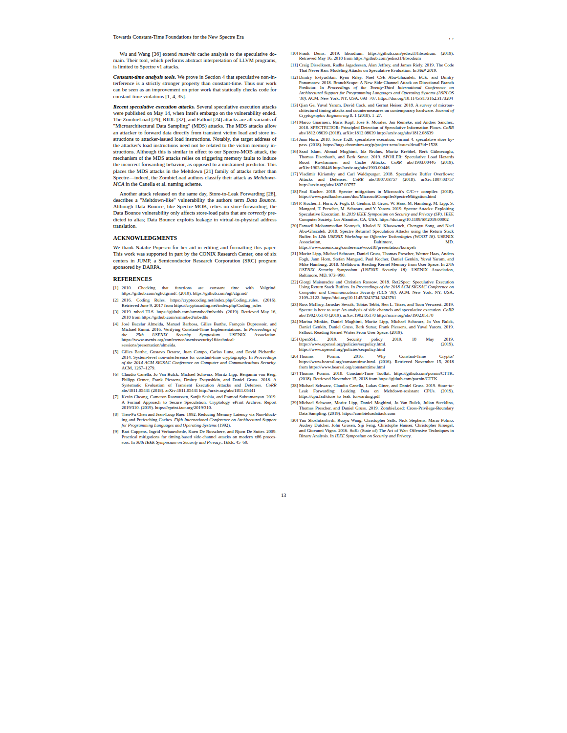Towards Constant-Time Foundations for the New Spectre Era
, ,
Wu and Wang [36] extend must-hit cache analysis to the speculative domain. Their tool, which performs abstract interpretation of LLVM programs, is limited to Spectre v1 attacks.
Constant-time analysis tools. We prove in Section 4 that speculative non-interference is a strictly stronger property than constant-time. Thus our work can be seen as an improvement on prior work that statically checks code for constant-time violations [1, 4, 35].
Recent speculative execution attacks. Several speculative execution attacks were published on May 14, when Intel's embargo on the vulnerability ended. The ZombieLoad [29], RIDL [32], and Fallout [24] attacks are all variants of "Microarchitectural Data Sampling" (MDS) attacks. The MDS attacks allow an attacker to forward data directly from transient victim load and store instructions to attacker-issued load instructions. Notably, the target address of the attacker's load instructions need not be related to the victim memory instructions. Although this is similar in effect to our Spectre-MOB attack, the mechanism of the MDS attacks relies on triggering memory faults to induce the incorrect forwarding behavior, as opposed to a mistrained predictor. This places the MDS attacks in the Meltdown [21] family of attacks rather than Spectre—indeed, the ZombieLoad authors classify their attack as Meltdown-MCA in the Canella et al. naming scheme.
Another attack released on the same day, Store-to-Leak Forwarding [28], describes a "Meltdown-like" vulnerability the authors term Data Bounce. Although Data Bounce, like Spectre-MOB, relies on store-forwarding, the Data Bounce vulnerability only affects store-load pairs that are correctly predicted to alias; Data Bounce exploits leakage in virtual-to-physical address translation.
Acknowledgments
We thank Natalie Popescu for her aid in editing and formatting this paper. This work was supported in part by the CONIX Research Center, one of six centers in JUMP, a Semiconductor Research Corporation (SRC) program sponsored by DARPA.
References
[1] 2010. Checking that functions are constant time with Valgrind. https://github.com/agl/ctgrind/. (2010). https://github.com/agl/ctgrind/
[2] 2016. Coding Rules. https://cryptocoding.net/index.php/Coding_rules. (2016). Retrieved June 9, 2017 from https://cryptocoding.net/index.php/Coding_rules
[3] 2019. mbed TLS. https://github.com/armmbed/mbedtls. (2019). Retrieved May 16, 2018 from https://github.com/armmbed/mbedtls
[4] José Bacelar Almeida, Manuel Barbosa, Gilles Barthe, François Dupressoir, and Michael Emmi. 2016. Verifying Constant-Time Implementations. In Proceedings of the 25th USENIX Security Symposium. USENIX Association. https://www.usenix.org/conference/usenixsecurity16/technical-sessions/presentation/almeida.
[5] Gilles Barthe, Gustavo Betarte, Juan Campo, Carlos Luna, and David Pichardie. 2014. System-level non-interference for constant-time cryptography. In Proceedings of the 2014 ACM SIGSAC Conference on Computer and Communications Security. ACM, 1267–1279.
[6] Claudio Canella, Jo Van Bulck, Michael Schwarz, Moritz Lipp, Benjamin von Berg, Philipp Ortner, Frank Piessens, Dmitry Evtyushkin, and Daniel Gruss. 2018. A Systematic Evaluation of Transient Execution Attacks and Defenses. CoRR abs/1811.05441 (2018). arXiv:1811.05441 http://arxiv.org/abs/1811.05441
[7] Kevin Cheang, Cameron Rasmussen, Sanjit Seshia, and Pramod Subramanyan. 2019. A Formal Approach to Secure Speculation. Cryptology ePrint Archive, Report 2019/310. (2019). https://eprint.iacr.org/2019/310.
[8] Tien-Fu Chen and Jean-Loup Baer. 1992. Reducing Memory Latency via Non-blocking and Prefetching Caches. Fifth International Conference on Architectural Support for Programming Languages and Operating Systems (1992).
[9] Bart Coppens, Ingrid Verbauwhede, Koen De Bosschere, and Bjorn De Sutter. 2009. Practical mitigations for timing-based side-channel attacks on modern x86 processors. In 30th IEEE Symposium on Security and Privacy,. IEEE, 45–60.
[10] Frank Denis. 2019. libsodium. https://github.com/jedisct1/libsodium. (2019). Retrieved May 16, 2018 from https://github.com/jedisct1/libsodium
[11] Craig Disselkoen, Radha Jagadeesan, Alan Jeffrey, and James Riely. 2019. The Code That Never Ran: Modeling Attacks on Speculative Evaluation. In S&P 2019.
[12] Dmitry Evtyushkin, Ryan Riley, Nael CSE Abu-Ghazaleh, ECE, and Dmitry Ponomarev. 2018. BranchScope: A New Side-Channel Attack on Directional Branch Predictor. In Proceedings of the Twenty-Third International Conference on Architectural Support for Programming Languages and Operating Systems (ASPLOS '18). ACM, New York, NY, USA, 693–707. https://doi.org/10.1145/3173162.3173204
[13] Qian Ge, Yuval Yarom, David Cock, and Gernot Heiser. 2018. A survey of microarchitectural timing attacks and countermeasures on contemporary hardware. Journal of Cryptographic Engineering 8, 1 (2018), 1–27.
[14] Marco Guarnieri, Boris Köpf, José F. Morales, Jan Reineke, and Andrés Sánchez. 2018. SPECTECTOR: Principled Detection of Speculative Information Flows. CoRR abs/1812.08639 (2018). arXiv:1812.08639 http://arxiv.org/abs/1812.08639
[15] Jann Horn. 2018. Issue 1528: speculative execution, variant 4: speculative store bypass. (2018). https://bugs.chromium.org/p/project-zero/issues/detail?id=1528
[16] Saad Islam, Ahmad Moghimi, Ida Bruhns, Moritz Krebbel, Berk Gülmezoglu, Thomas Eisenbarth, and Berk Sunar. 2019. SPOILER: Speculative Load Hazards Boost Rowhammer and Cache Attacks. CoRR abs/1903.00446 (2019). arXiv:1903.00446 http://arxiv.org/abs/1903.00446
[17] Vladimir Kiriansky and Carl Waldspurger. 2018. Speculative Buffer Overflows: Attacks and Defenses. CoRR abs/1807.03757 (2018). arXiv:1807.03757 http://arxiv.org/abs/1807.03757
[18] Paul Kocher. 2018. Spectre mitigations in Microsoft's C/C++ compiler. (2018). https://www.paulkocher.com/doc/MicrosoftCompilerSpectreMitigation.html
[19] P. Kocher, J. Horn, A. Fogh, D. Genkin, D. Gruss, W. Haas, M. Hamburg, M. Lipp, S. Mangard, T. Prescher, M. Schwarz, and Y. Yarom. 2019. Spectre Attacks: Exploiting Speculative Execution. In 2019 IEEE Symposium on Security and Privacy (SP). IEEE Computer Society, Los Alamitos, CA, USA. https://doi.org/10.1109/SP.2019.00002
[20] Esmaeil Mohammadian Koruyeh, Khaled N. Khasawneh, Chengyu Song, and Nael Abu-Ghazaleh. 2018. Spectre Returns! Speculation Attacks using the Return Stack Buffer. In 12th USENIX Workshop on Offensive Technologies (WOOT 18). USENIX Association, Baltimore, MD. https://www.usenix.org/conference/woot18/presentation/koruyeh
[21] Moritz Lipp, Michael Schwarz, Daniel Gruss, Thomas Prescher, Werner Haas, Anders Fogh, Jann Horn, Stefan Mangard, Paul Kocher, Daniel Genkin, Yuval Yarom, and Mike Hamburg. 2018. Meltdown: Reading Kernel Memory from User Space. In 27th USENIX Security Symposium (USENIX Security 18). USENIX Association, Baltimore, MD, 973–990.
[22] Giorgi Maisuradze and Christian Rossow. 2018. Ret2Spec: Speculative Execution Using Return Stack Buffers. In Proceedings of the 2018 ACM SIGSAC Conference on Computer and Communications Security (CCS '18). ACM, New York, NY, USA, 2109–2122. https://doi.org/10.1145/3243734.3243761
[23] Ross McIlroy, Jaroslav Sevcik, Tobias Tebbi, Ben L. Titzer, and Toon Verwaest. 2019. Spectre is here to stay: An analysis of side-channels and speculative execution. CoRR abs/1902.05178 (2019). arXiv:1902.05178 http://arxiv.org/abs/1902.05178
[24] Marina Minkin, Daniel Moghimi, Moritz Lipp, Michael Schwarz, Jo Van Bulck, Daniel Genkin, Daniel Gruss, Berk Sunar, Frank Piessens, and Yuval Yarom. 2019. Fallout: Reading Kernel Writes From User Space. (2019).
[25] OpenSSL. 2019. Security policy 2019, 18 May 2019. https://www.openssl.org/policies/secpolicy.html. (2019). https://www.openssl.org/policies/secpolicy.html
[26] Thomas Pornin. 2016. Why Constant-Time Crypto? https://www.bearssl.org/constanttime.html. (2016). Retrieved November 15, 2018 from https://www.bearssl.org/constanttime.html
[27] Thomas Pornin. 2018. Constant-Time Toolkit. https://github.com/pornin/CTTK. (2018). Retrieved November 15, 2018 from https://github.com/pornin/CTTK
[28] Michael Schwarz, Claudio Canella, Lukas Giner, and Daniel Gruss. 2019. Store-to-Leak Forwarding: Leaking Data on Meltdown-resistant CPUs. (2019). https://cpu.fail/store_to_leak_forwarding.pdf
[29] Michael Schwarz, Moritz Lipp, Daniel Moghimi, Jo Van Bulck, Julian Stecklina, Thomas Prescher, and Daniel Gruss. 2019. ZombieLoad: Cross-Privilege-Boundary Data Sampling. (2019). https://zombieloadattack.com
[30] Yan Shoshitaishvili, Ruoyu Wang, Christopher Salls, Nick Stephens, Mario Polino, Audrey Dutcher, John Grosen, Siji Feng, Christophe Hauser, Christopher Kruegel, and Giovanni Vigna. 2016. SoK: (State of) The Art of War: Offensive Techniques in Binary Analysis. In IEEE Symposium on Security and Privacy.
13